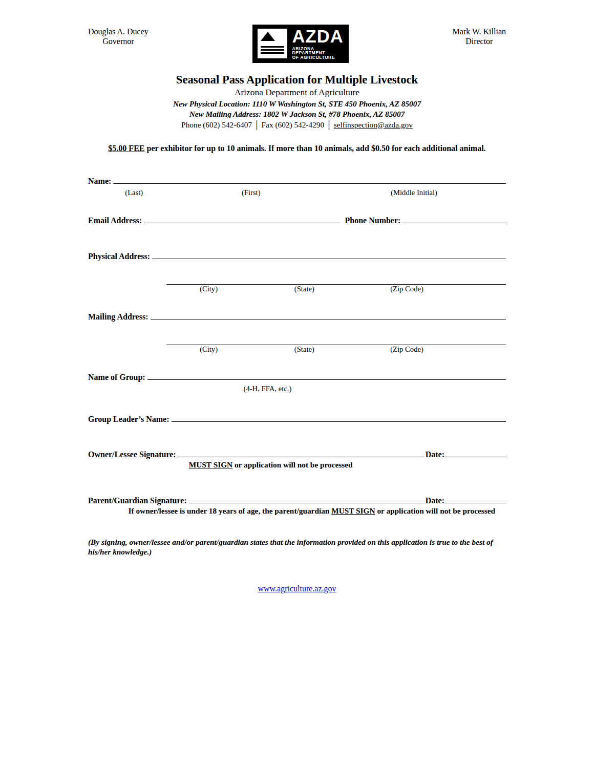Douglas A. Ducey
Governor
AZDA
ARIZONA
DEPARTMENT
OF AGRICULTURE
Mark W. Killian
Director
Seasonal Pass Application for Multiple Livestock
Arizona Department of Agriculture
New Physical Location: 1110 W Washington St, STE 450 Phoenix, AZ 85007
New Mailing Address: 1802 W Jackson St, #78 Phoenix, AZ 85007
Phone (602) 542-6407 │ Fax (602) 542-4290 │ selfinspection@azda.gov
$5.00 FEE per exhibitor for up to 10 animals. If more than 10 animals, add $0.50 for each additional animal.
Name:
(Last) (First) (Middle Initial)
Email Address: Phone Number:
Physical Address:
(City) (State) (Zip Code)
Mailing Address:
(City) (State) (Zip Code)
Name of Group:
(4-H, FFA, etc.)
Group Leader’s Name:
Owner/Lessee Signature: Date:
MUST SIGN or application will not be processed
Parent/Guardian Signature: Date:
If owner/lessee is under 18 years of age, the parent/guardian MUST SIGN or application will not be processed
(By signing, owner/lessee and/or parent/guardian states that the information provided on this application is true to the best of his/her knowledge.)
www.agriculture.az.gov